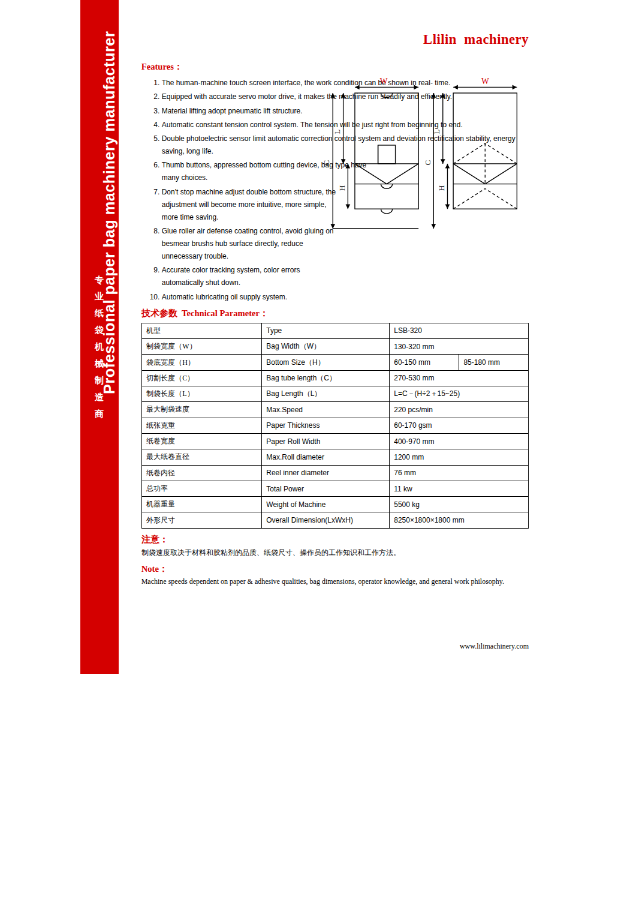Professional paper bag machinery manufacturer
专业纸袋机械制造商
Llilin machinery
Features：
W L H C W L H C
The human-machine touch screen interface, the work condition can be shown in real- time.
Equipped with accurate servo motor drive, it makes the machine run steadily and efficiently.
Material lifting adopt pneumatic lift structure.
Automatic constant tension control system. The tension will be just right from beginning to end.
Double photoelectric sensor limit automatic correction control system and deviation rectification stability, energy saving, long life.
Thumb buttons, appressed bottom cutting device, bag type have many choices.
Don't stop machine adjust double bottom structure, the adjustment will become more intuitive, more simple, more time saving.
Glue roller air defense coating control, avoid gluing on besmear brushs hub surface directly, reduce unnecessary trouble.
Accurate color tracking system, color errors automatically shut down.
Automatic lubricating oil supply system.
技术参数 Technical Parameter：
| 机型 | Type | LSB-320 |
| 制袋宽度（W） | Bag Width（W） | 130-320 mm |
| 袋底宽度（H） | Bottom Size（H） | 60-150 mm | 85-180 mm |
| 切割长度（C） | Bag tube length（C） | 270-530 mm |
| 制袋长度（L） | Bag Length（L） | L=C－(H÷2＋15~25) |
| 最大制袋速度 | Max.Speed | 220 pcs/min |
| 纸张克重 | Paper Thickness | 60-170 gsm |
| 纸卷宽度 | Paper Roll Width | 400-970 mm |
| 最大纸卷直径 | Max.Roll diameter | 1200 mm |
| 纸卷内径 | Reel inner diameter | 76 mm |
| 总功率 | Total Power | 11 kw |
| 机器重量 | Weight of Machine | 5500 kg |
| 外形尺寸 | Overall Dimension(LxWxH) | 8250×1800×1800 mm |
注意：
制袋速度取决于材料和胶粘剂的品质、纸袋尺寸、操作员的工作知识和工作方法。
Note：
Machine speeds dependent on paper & adhesive qualities, bag dimensions, operator knowledge, and general work philosophy.
www.lilimachinery.com